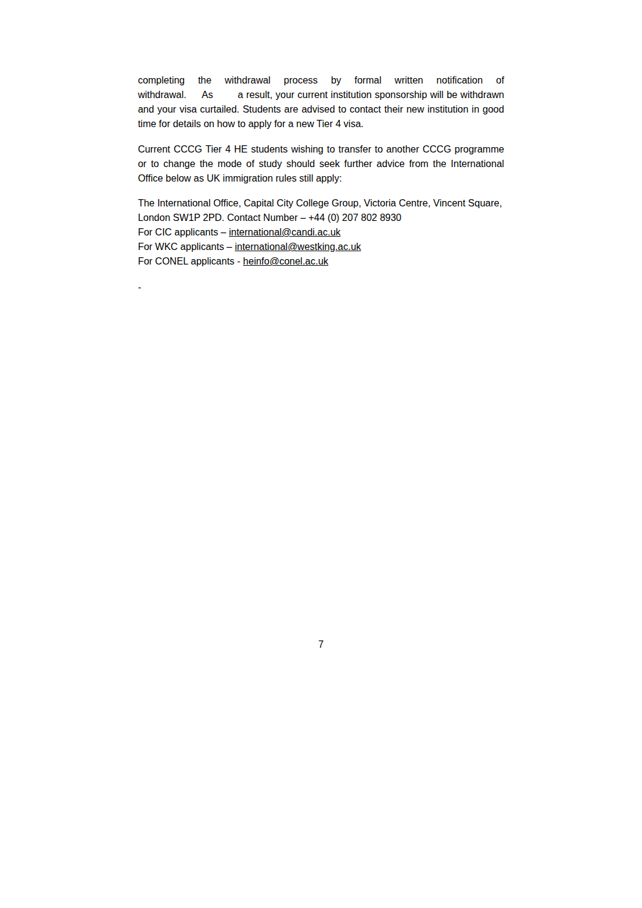completing the withdrawal process by formal written notification of withdrawal. As a result, your current institution sponsorship will be withdrawn and your visa curtailed. Students are advised to contact their new institution in good time for details on how to apply for a new Tier 4 visa.
Current CCCG Tier 4 HE students wishing to transfer to another CCCG programme or to change the mode of study should seek further advice from the International Office below as UK immigration rules still apply:
The International Office, Capital City College Group, Victoria Centre, Vincent Square, London SW1P 2PD. Contact Number – +44 (0) 207 802 8930
For CIC applicants – international@candi.ac.uk
For WKC applicants – international@westking.ac.uk
For CONEL applicants - heinfo@conel.ac.uk
-
7